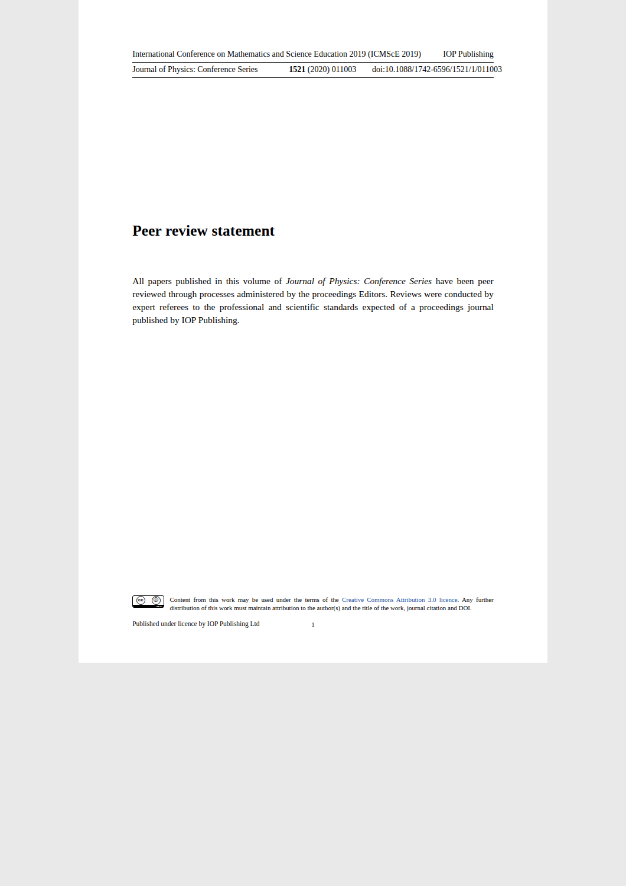International Conference on Mathematics and Science Education 2019 (ICMScE 2019) IOP Publishing
Journal of Physics: Conference Series 1521 (2020) 011003doi:10.1088/1742-6596/1521/1/011003
Peer review statement
All papers published in this volume of Journal of Physics: Conference Series have been peer reviewed through processes administered by the proceedings Editors. Reviews were conducted by expert referees to the professional and scientific standards expected of a proceedings journal published by IOP Publishing.
cc
ⓘ
BY
Content from this work may be used under the terms of the Creative Commons Attribution 3.0 licence. Any further distribution of this work must maintain attribution to the author(s) and the title of the work, journal citation and DOI.
Published under licence by IOP Publishing Ltd 1